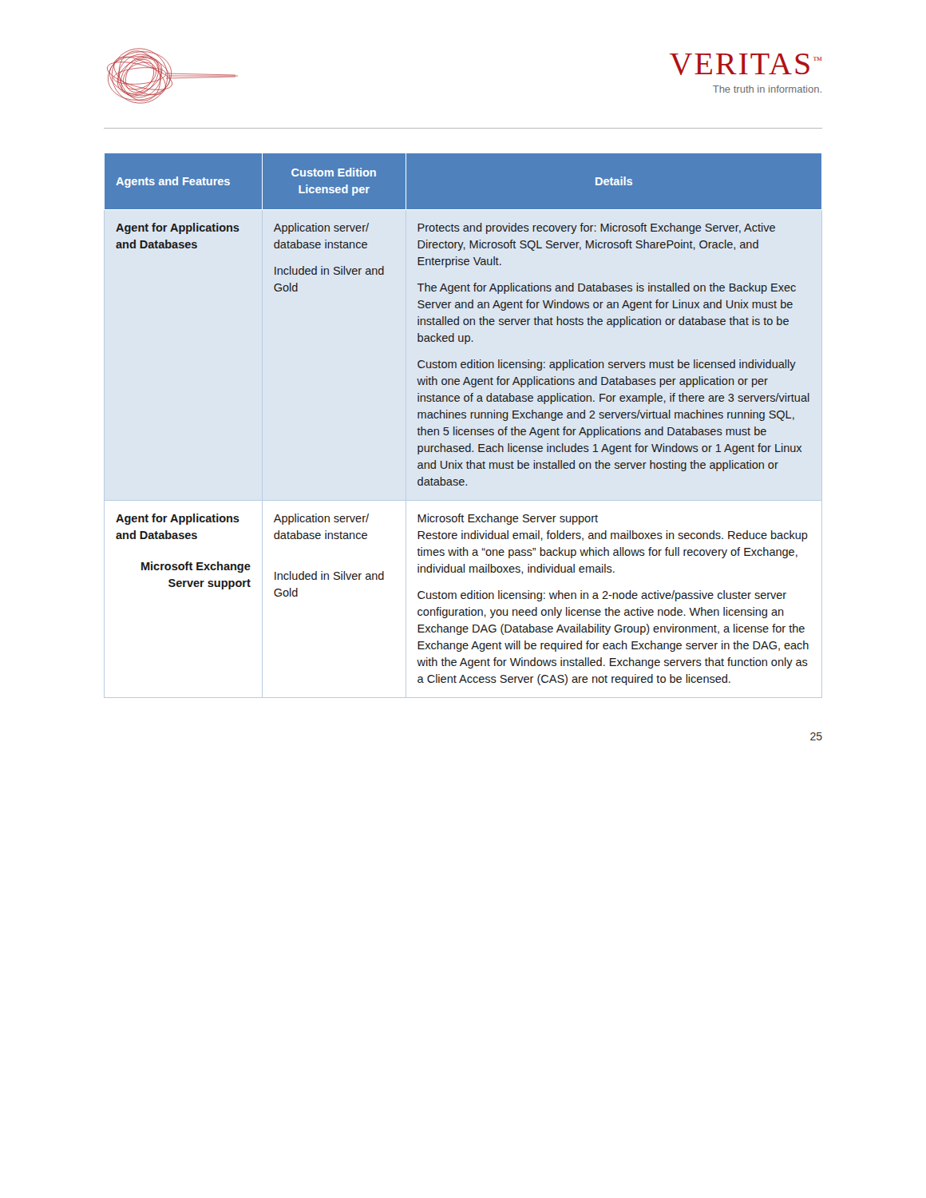VERITAS™
The truth in information.
| Agents and Features | Custom Edition Licensed per | Details |
| --- | --- | --- |
| Agent for Applications and Databases | Application server/ database instance Included in Silver and Gold | Protects and provides recovery for: Microsoft Exchange Server, Active Directory, Microsoft SQL Server, Microsoft SharePoint, Oracle, and Enterprise Vault. The Agent for Applications and Databases is installed on the Backup Exec Server and an Agent for Windows or an Agent for Linux and Unix must be installed on the server that hosts the application or database that is to be backed up. Custom edition licensing: application servers must be licensed individually with one Agent for Applications and Databases per application or per instance of a database application. For example, if there are 3 servers/virtual machines running Exchange and 2 servers/virtual machines running SQL, then 5 licenses of the Agent for Applications and Databases must be purchased. Each license includes 1 Agent for Windows or 1 Agent for Linux and Unix that must be installed on the server hosting the application or database. |
| Agent for Applications and Databases Microsoft Exchange Server support | Application server/ database instance Included in Silver and Gold | Microsoft Exchange Server support Restore individual email, folders, and mailboxes in seconds. Reduce backup times with a “one pass” backup which allows for full recovery of Exchange, individual mailboxes, individual emails. Custom edition licensing: when in a 2-node active/passive cluster server configuration, you need only license the active node. When licensing an Exchange DAG (Database Availability Group) environment, a license for the Exchange Agent will be required for each Exchange server in the DAG, each with the Agent for Windows installed. Exchange servers that function only as a Client Access Server (CAS) are not required to be licensed. |
25